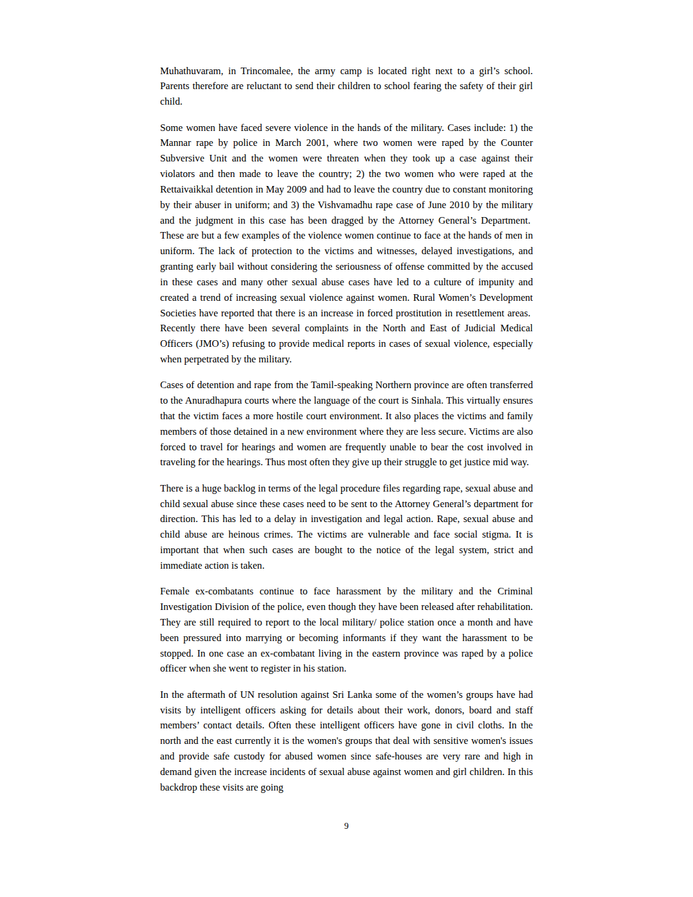Muhathuvaram, in Trincomalee, the army camp is located right next to a girl’s school. Parents therefore are reluctant to send their children to school fearing the safety of their girl child.
Some women have faced severe violence in the hands of the military. Cases include: 1) the Mannar rape by police in March 2001, where two women were raped by the Counter Subversive Unit and the women were threaten when they took up a case against their violators and then made to leave the country; 2) the two women who were raped at the Rettaivaikkal detention in May 2009 and had to leave the country due to constant monitoring by their abuser in uniform; and 3) the Vishvamadhu rape case of June 2010 by the military and the judgment in this case has been dragged by the Attorney General’s Department. These are but a few examples of the violence women continue to face at the hands of men in uniform. The lack of protection to the victims and witnesses, delayed investigations, and granting early bail without considering the seriousness of offense committed by the accused in these cases and many other sexual abuse cases have led to a culture of impunity and created a trend of increasing sexual violence against women. Rural Women’s Development Societies have reported that there is an increase in forced prostitution in resettlement areas. Recently there have been several complaints in the North and East of Judicial Medical Officers (JMO’s) refusing to provide medical reports in cases of sexual violence, especially when perpetrated by the military.
Cases of detention and rape from the Tamil-speaking Northern province are often transferred to the Anuradhapura courts where the language of the court is Sinhala. This virtually ensures that the victim faces a more hostile court environment. It also places the victims and family members of those detained in a new environment where they are less secure. Victims are also forced to travel for hearings and women are frequently unable to bear the cost involved in traveling for the hearings. Thus most often they give up their struggle to get justice mid way.
There is a huge backlog in terms of the legal procedure files regarding rape, sexual abuse and child sexual abuse since these cases need to be sent to the Attorney General’s department for direction. This has led to a delay in investigation and legal action. Rape, sexual abuse and child abuse are heinous crimes. The victims are vulnerable and face social stigma. It is important that when such cases are bought to the notice of the legal system, strict and immediate action is taken.
Female ex-combatants continue to face harassment by the military and the Criminal Investigation Division of the police, even though they have been released after rehabilitation. They are still required to report to the local military/ police station once a month and have been pressured into marrying or becoming informants if they want the harassment to be stopped. In one case an ex-combatant living in the eastern province was raped by a police officer when she went to register in his station.
In the aftermath of UN resolution against Sri Lanka some of the women’s groups have had visits by intelligent officers asking for details about their work, donors, board and staff members’ contact details. Often these intelligent officers have gone in civil cloths. In the north and the east currently it is the women's groups that deal with sensitive women's issues and provide safe custody for abused women since safe-houses are very rare and high in demand given the increase incidents of sexual abuse against women and girl children. In this backdrop these visits are going
9